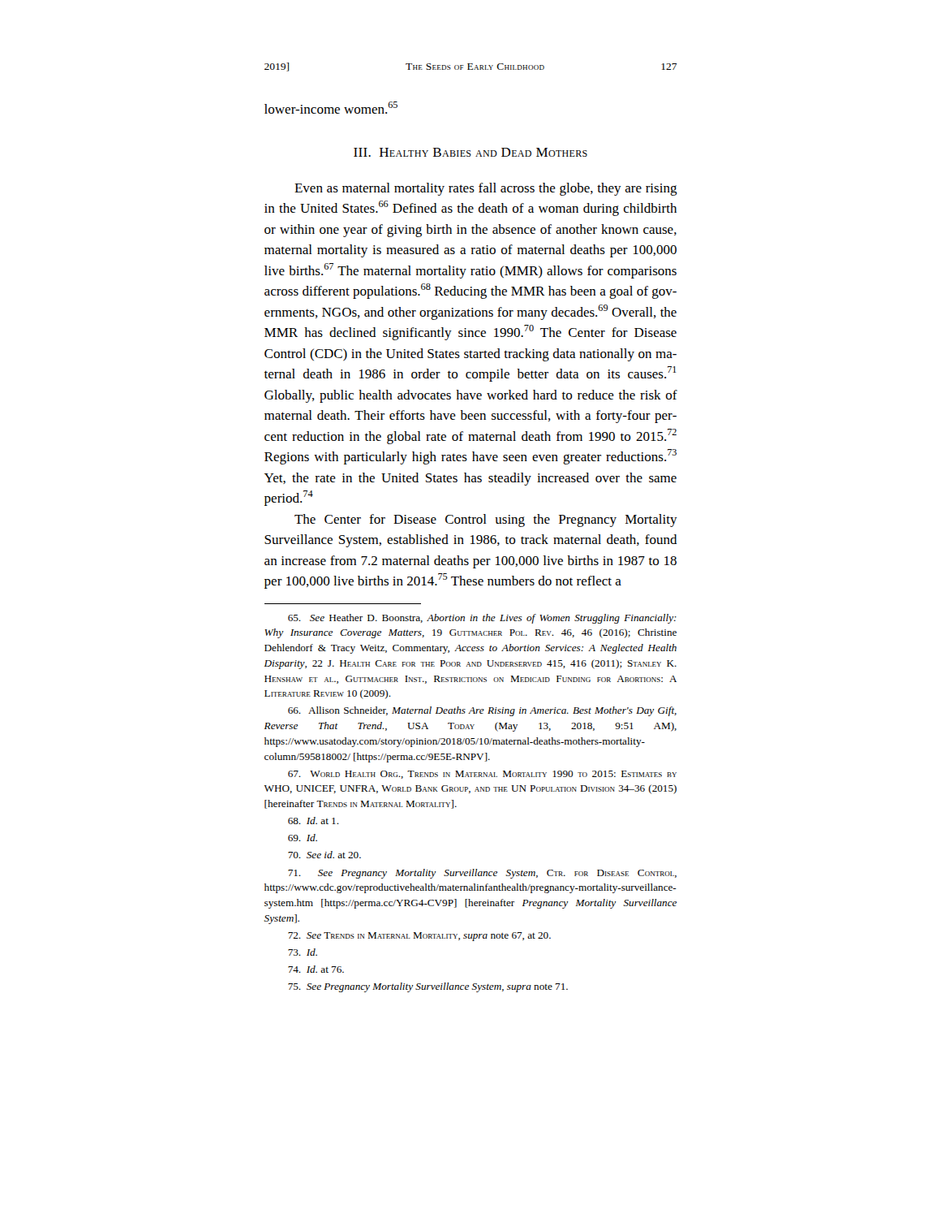2019] The Seeds of Early Childhood 127
lower-income women.65
III. Healthy Babies and Dead Mothers
Even as maternal mortality rates fall across the globe, they are rising in the United States.66 Defined as the death of a woman during childbirth or within one year of giving birth in the absence of another known cause, maternal mortality is measured as a ratio of maternal deaths per 100,000 live births.67 The maternal mortality ratio (MMR) allows for comparisons across different populations.68 Reducing the MMR has been a goal of governments, NGOs, and other organizations for many decades.69 Overall, the MMR has declined significantly since 1990.70 The Center for Disease Control (CDC) in the United States started tracking data nationally on maternal death in 1986 in order to compile better data on its causes.71 Globally, public health advocates have worked hard to reduce the risk of maternal death. Their efforts have been successful, with a forty-four percent reduction in the global rate of maternal death from 1990 to 2015.72 Regions with particularly high rates have seen even greater reductions.73 Yet, the rate in the United States has steadily increased over the same period.74
The Center for Disease Control using the Pregnancy Mortality Surveillance System, established in 1986, to track maternal death, found an increase from 7.2 maternal deaths per 100,000 live births in 1987 to 18 per 100,000 live births in 2014.75 These numbers do not reflect a
65. See Heather D. Boonstra, Abortion in the Lives of Women Struggling Financially: Why Insurance Coverage Matters, 19 Guttmacher Pol. Rev. 46, 46 (2016); Christine Dehlendorf & Tracy Weitz, Commentary, Access to Abortion Services: A Neglected Health Disparity, 22 J. Health Care for the Poor and Underserved 415, 416 (2011); Stanley K. Henshaw et al., Guttmacher Inst., Restrictions on Medicaid Funding for Abortions: A Literature Review 10 (2009).
66. Allison Schneider, Maternal Deaths Are Rising in America. Best Mother's Day Gift, Reverse That Trend., USA Today (May 13, 2018, 9:51 AM), https://www.usatoday.com/story/opinion/2018/05/10/maternal-deaths-mothers-mortality-column/595818002/ [https://perma.cc/9E5E-RNPV].
67. World Health Org., Trends in Maternal Mortality 1990 to 2015: Estimates by WHO, UNICEF, UNFRA, World Bank Group, and the UN Population Division 34–36 (2015) [hereinafter Trends in Maternal Mortality].
68. Id. at 1.
69. Id.
70. See id. at 20.
71. See Pregnancy Mortality Surveillance System, Ctr. for Disease Control, https://www.cdc.gov/reproductivehealth/maternalinfanthealth/pregnancy-mortality-surveillance-system.htm [https://perma.cc/YRG4-CV9P] [hereinafter Pregnancy Mortality Surveillance System].
72. See Trends in Maternal Mortality, supra note 67, at 20.
73. Id.
74. Id. at 76.
75. See Pregnancy Mortality Surveillance System, supra note 71.